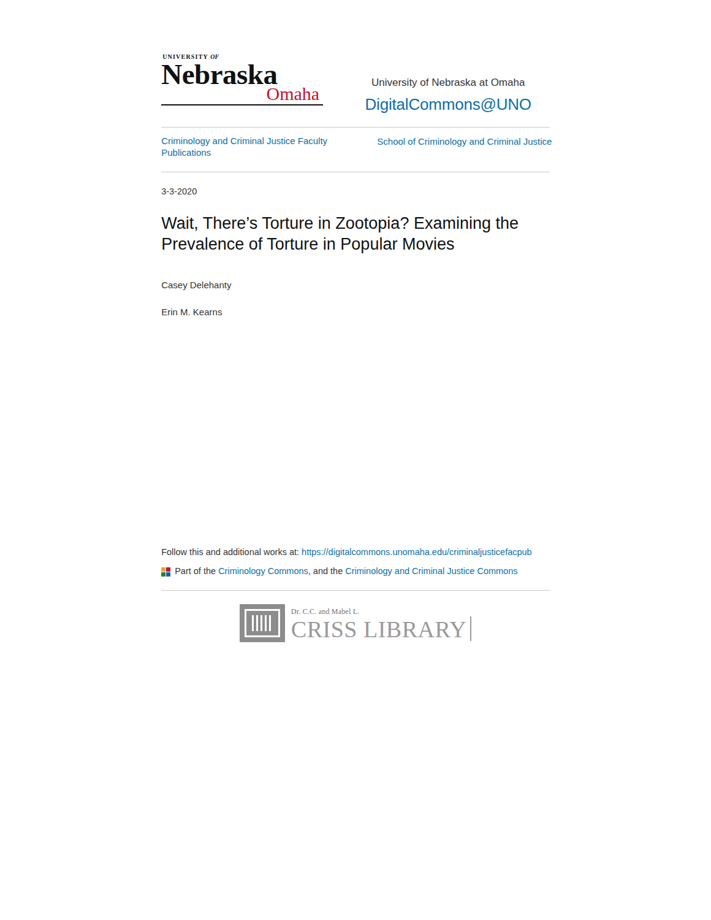UNIVERSITY OF Nebraska
Omaha
University of Nebraska at Omaha
DigitalCommons@UNO
Criminology and Criminal Justice Faculty Publications
School of Criminology and Criminal Justice
3-3-2020
Wait, There’s Torture in Zootopia? Examining the Prevalence of Torture in Popular Movies
Casey Delehanty
Erin M. Kearns
Follow this and additional works at: https://digitalcommons.unomaha.edu/criminaljusticefacpub
Part of the Criminology Commons, and the Criminology and Criminal Justice Commons
Dr. C.C. and Mabel L.
CRISS LIBRARY